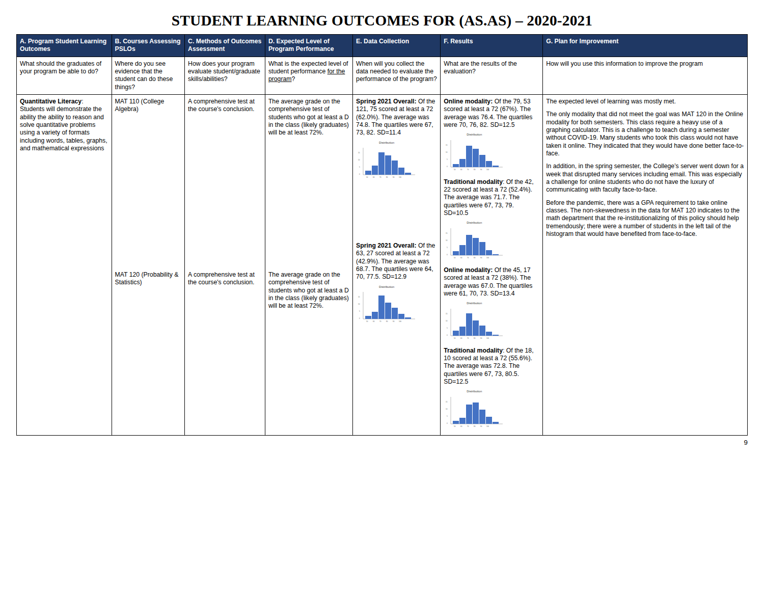STUDENT LEARNING OUTCOMES FOR (AS.AS) – 2020-2021
| A. Program Student Learning Outcomes | B. Courses Assessing PSLOs | C. Methods of Outcomes Assessment | D. Expected Level of Program Performance | E. Data Collection | F. Results | G. Plan for Improvement |
| --- | --- | --- | --- | --- | --- | --- |
| What should the graduates of your program be able to do? | Where do you see evidence that the student can do these things? | How does your program evaluate student/graduate skills/abilities? | What is the expected level of student performance for the program ? | When will you collect the data needed to evaluate the performance of the program? | What are the results of the evaluation? | How will you use this information to improve the program |
| Quantitative Literacy : Students will demonstrate the ability the ability to reason and solve quantitative problems using a variety of formats including words, tables, graphs, and mathematical expressions | MAT 110 (College Algebra) MAT 120 (Probability & Statistics) | A comprehensive test at the course's conclusion. A comprehensive test at the course's conclusion. | The average grade on the comprehensive test of students who got at least a D in the class (likely graduates) will be at least 72%. The average grade on the comprehensive test of students who got at least a D in the class (likely graduates) will be at least 72%. | Spring 2021 Overall: Of the 121, 75 scored at least a 72 (62.0%). The average was 74.8. The quartiles were 67, 73, 82. SD=11.4 Distribution 0 5 10 15 50 60 70 80 90 100 Spring 2021 Overall: Of the 63, 27 scored at least a 72 (42.9%). The average was 68.7. The quartiles were 64, 70, 77.5. SD=12.9 Distribution 0 5 10 15 50 60 70 80 90 100 | Online modality: Of the 79, 53 scored at least a 72 (67%). The average was 76.4. The quartiles were 70, 76, 82. SD=12.5 Distribution 0 5 10 15 50 60 70 80 90 100 Traditional modality : Of the 42, 22 scored at least a 72 (52.4%). The average was 71.7. The quartiles were 67, 73, 79. SD=10.5 Distribution 0 5 10 15 50 60 70 80 90 100 Online modality: Of the 45, 17 scored at least a 72 (38%). The average was 67.0. The quartiles were 61, 70, 73. SD=13.4 Distribution 0 5 10 15 50 60 70 80 90 100 Traditional modality : Of the 18, 10 scored at least a 72 (55.6%). The average was 72.8. The quartiles were 67, 73, 80.5. SD=12.5 Distribution 0 5 10 15 50 60 70 80 90 100 | The expected level of learning was mostly met. The only modality that did not meet the goal was MAT 120 in the Online modality for both semesters. This class require a heavy use of a graphing calculator. This is a challenge to teach during a semester without COVID-19. Many students who took this class would not have taken it online. They indicated that they would have done better face-to-face. In addition, in the spring semester, the College’s server went down for a week that disrupted many services including email. This was especially a challenge for online students who do not have the luxury of communicating with faculty face-to-face. Before the pandemic, there was a GPA requirement to take online classes. The non-skewedness in the data for MAT 120 indicates to the math department that the re-institutionalizing of this policy should help tremendously; there were a number of students in the left tail of the histogram that would have benefited from face-to-face. |
9